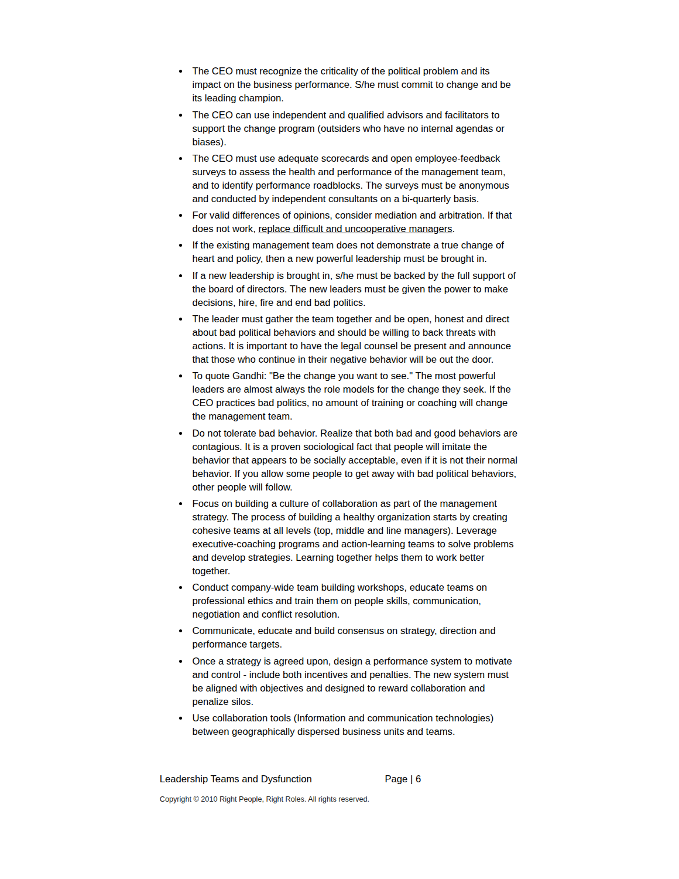The CEO must recognize the criticality of the political problem and its impact on the business performance. S/he must commit to change and be its leading champion.
The CEO can use independent and qualified advisors and facilitators to support the change program (outsiders who have no internal agendas or biases).
The CEO must use adequate scorecards and open employee-feedback surveys to assess the health and performance of the management team, and to identify performance roadblocks. The surveys must be anonymous and conducted by independent consultants on a bi-quarterly basis.
For valid differences of opinions, consider mediation and arbitration. If that does not work, replace difficult and uncooperative managers.
If the existing management team does not demonstrate a true change of heart and policy, then a new powerful leadership must be brought in.
If a new leadership is brought in, s/he must be backed by the full support of the board of directors. The new leaders must be given the power to make decisions, hire, fire and end bad politics.
The leader must gather the team together and be open, honest and direct about bad political behaviors and should be willing to back threats with actions. It is important to have the legal counsel be present and announce that those who continue in their negative behavior will be out the door.
To quote Gandhi: "Be the change you want to see." The most powerful leaders are almost always the role models for the change they seek. If the CEO practices bad politics, no amount of training or coaching will change the management team.
Do not tolerate bad behavior. Realize that both bad and good behaviors are contagious. It is a proven sociological fact that people will imitate the behavior that appears to be socially acceptable, even if it is not their normal behavior. If you allow some people to get away with bad political behaviors, other people will follow.
Focus on building a culture of collaboration as part of the management strategy. The process of building a healthy organization starts by creating cohesive teams at all levels (top, middle and line managers). Leverage executive-coaching programs and action-learning teams to solve problems and develop strategies. Learning together helps them to work better together.
Conduct company-wide team building workshops, educate teams on professional ethics and train them on people skills, communication, negotiation and conflict resolution.
Communicate, educate and build consensus on strategy, direction and performance targets.
Once a strategy is agreed upon, design a performance system to motivate and control - include both incentives and penalties. The new system must be aligned with objectives and designed to reward collaboration and penalize silos.
Use collaboration tools (Information and communication technologies) between geographically dispersed business units and teams.
Leadership Teams and Dysfunction Page | 6
Copyright © 2010 Right People, Right Roles. All rights reserved.